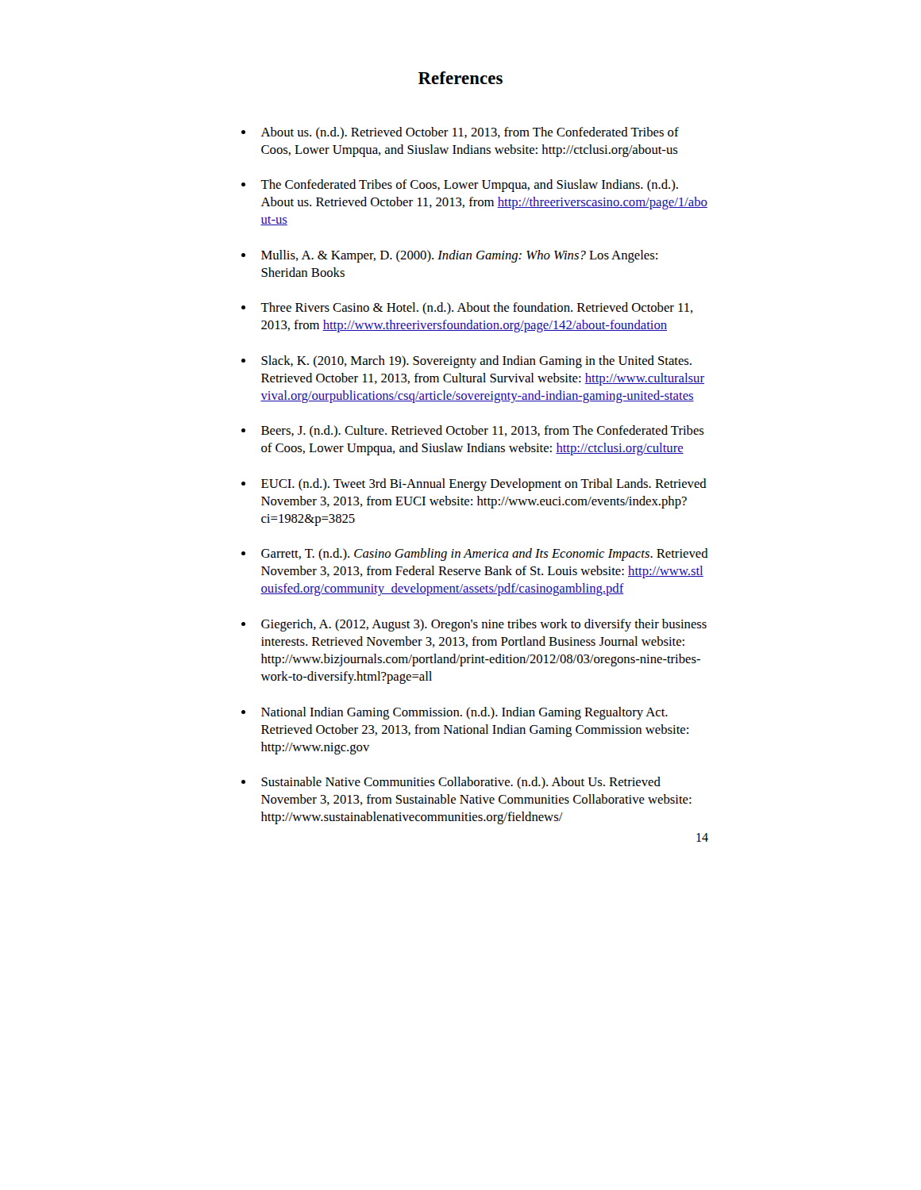References
About us. (n.d.). Retrieved October 11, 2013, from The Confederated Tribes of Coos, Lower Umpqua, and Siuslaw Indians website: http://ctclusi.org/about-us
The Confederated Tribes of Coos, Lower Umpqua, and Siuslaw Indians. (n.d.). About us. Retrieved October 11, 2013, from http://threeriverscasino.com/page/1/about-us
Mullis, A. & Kamper, D. (2000). Indian Gaming: Who Wins? Los Angeles: Sheridan Books
Three Rivers Casino & Hotel. (n.d.). About the foundation. Retrieved October 11, 2013, from http://www.threeriversfoundation.org/page/142/about-foundation
Slack, K. (2010, March 19). Sovereignty and Indian Gaming in the United States. Retrieved October 11, 2013, from Cultural Survival website: http://www.culturalsurvival.org/ourpublications/csq/article/sovereignty-and-indian-gaming-united-states
Beers, J. (n.d.). Culture. Retrieved October 11, 2013, from The Confederated Tribes of Coos, Lower Umpqua, and Siuslaw Indians website: http://ctclusi.org/culture
EUCI. (n.d.). Tweet 3rd Bi-Annual Energy Development on Tribal Lands. Retrieved November 3, 2013, from EUCI website: http://www.euci.com/events/index.php?ci=1982&p=3825
Garrett, T. (n.d.). Casino Gambling in America and Its Economic Impacts. Retrieved November 3, 2013, from Federal Reserve Bank of St. Louis website: http://www.stlouisfed.org/community_development/assets/pdf/casinogambling.pdf
Giegerich, A. (2012, August 3). Oregon's nine tribes work to diversify their business interests. Retrieved November 3, 2013, from Portland Business Journal website: http://www.bizjournals.com/portland/print-edition/2012/08/03/oregons-nine-tribes-work-to-diversify.html?page=all
National Indian Gaming Commission. (n.d.). Indian Gaming Regualtory Act. Retrieved October 23, 2013, from National Indian Gaming Commission website: http://www.nigc.gov
Sustainable Native Communities Collaborative. (n.d.). About Us. Retrieved November 3, 2013, from Sustainable Native Communities Collaborative website: http://www.sustainablenativecommunities.org/fieldnews/
14